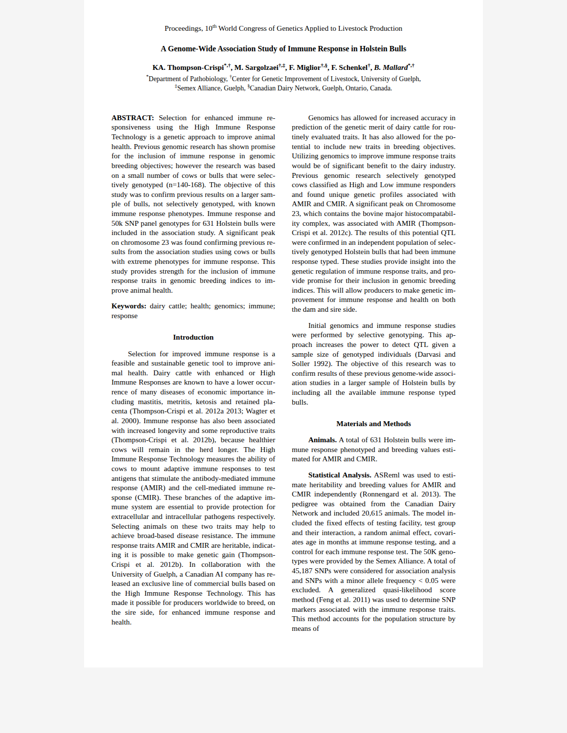Proceedings, 10th World Congress of Genetics Applied to Livestock Production
A Genome-Wide Association Study of Immune Response in Holstein Bulls
KA. Thompson-Crispi*,†, M. Sargolzaei†,‡, F. Miglior†,§, F. Schenkel†, B. Mallard*,†
*Department of Pathobiology, †Center for Genetic Improvement of Livestock, University of Guelph,
‡Semex Alliance, Guelph, §Canadian Dairy Network, Guelph, Ontario, Canada.
ABSTRACT: Selection for enhanced immune responsiveness using the High Immune Response Technology is a genetic approach to improve animal health. Previous genomic research has shown promise for the inclusion of immune response in genomic breeding objectives; however the research was based on a small number of cows or bulls that were selectively genotyped (n=140-168). The objective of this study was to confirm previous results on a larger sample of bulls, not selectively genotyped, with known immune response phenotypes. Immune response and 50k SNP panel genotypes for 631 Holstein bulls were included in the association study. A significant peak on chromosome 23 was found confirming previous results from the association studies using cows or bulls with extreme phenotypes for immune response. This study provides strength for the inclusion of immune response traits in genomic breeding indices to improve animal health.
Keywords: dairy cattle; health; genomics; immune; response
Introduction
Selection for improved immune response is a feasible and sustainable genetic tool to improve animal health. Dairy cattle with enhanced or High Immune Responses are known to have a lower occurrence of many diseases of economic importance including mastitis, metritis, ketosis and retained placenta (Thompson-Crispi et al. 2012a 2013; Wagter et al. 2000). Immune response has also been associated with increased longevity and some reproductive traits (Thompson-Crispi et al. 2012b), because healthier cows will remain in the herd longer. The High Immune Response Technology measures the ability of cows to mount adaptive immune responses to test antigens that stimulate the antibody-mediated immune response (AMIR) and the cell-mediated immune response (CMIR). These branches of the adaptive immune system are essential to provide protection for extracellular and intracellular pathogens respectively. Selecting animals on these two traits may help to achieve broad-based disease resistance. The immune response traits AMIR and CMIR are heritable, indicating it is possible to make genetic gain (Thompson-Crispi et al. 2012b). In collaboration with the University of Guelph, a Canadian AI company has released an exclusive line of commercial bulls based on the High Immune Response Technology. This has made it possible for producers worldwide to breed, on the sire side, for enhanced immune response and health.
Genomics has allowed for increased accuracy in prediction of the genetic merit of dairy cattle for routinely evaluated traits. It has also allowed for the potential to include new traits in breeding objectives. Utilizing genomics to improve immune response traits would be of significant benefit to the dairy industry. Previous genomic research selectively genotyped cows classified as High and Low immune responders and found unique genetic profiles associated with AMIR and CMIR. A significant peak on Chromosome 23, which contains the bovine major histocompatability complex, was associated with AMIR (Thompson-Crispi et al. 2012c). The results of this potential QTL were confirmed in an independent population of selectively genotyped Holstein bulls that had been immune response typed. These studies provide insight into the genetic regulation of immune response traits, and provide promise for their inclusion in genomic breeding indices. This will allow producers to make genetic improvement for immune response and health on both the dam and sire side.
Initial genomics and immune response studies were performed by selective genotyping. This approach increases the power to detect QTL given a sample size of genotyped individuals (Darvasi and Soller 1992). The objective of this research was to confirm results of these previous genome-wide association studies in a larger sample of Holstein bulls by including all the available immune response typed bulls.
Materials and Methods
Animals. A total of 631 Holstein bulls were immune response phenotyped and breeding values estimated for AMIR and CMIR.
Statistical Analysis. ASReml was used to estimate heritability and breeding values for AMIR and CMIR independently (Ronnengard et al. 2013). The pedigree was obtained from the Canadian Dairy Network and included 20,615 animals. The model included the fixed effects of testing facility, test group and their interaction, a random animal effect, covariates age in months at immune response testing, and a control for each immune response test. The 50K genotypes were provided by the Semex Alliance. A total of 45,187 SNPs were considered for association analysis and SNPs with a minor allele frequency < 0.05 were excluded. A generalized quasi-likelihood score method (Feng et al. 2011) was used to determine SNP markers associated with the immune response traits. This method accounts for the population structure by means of